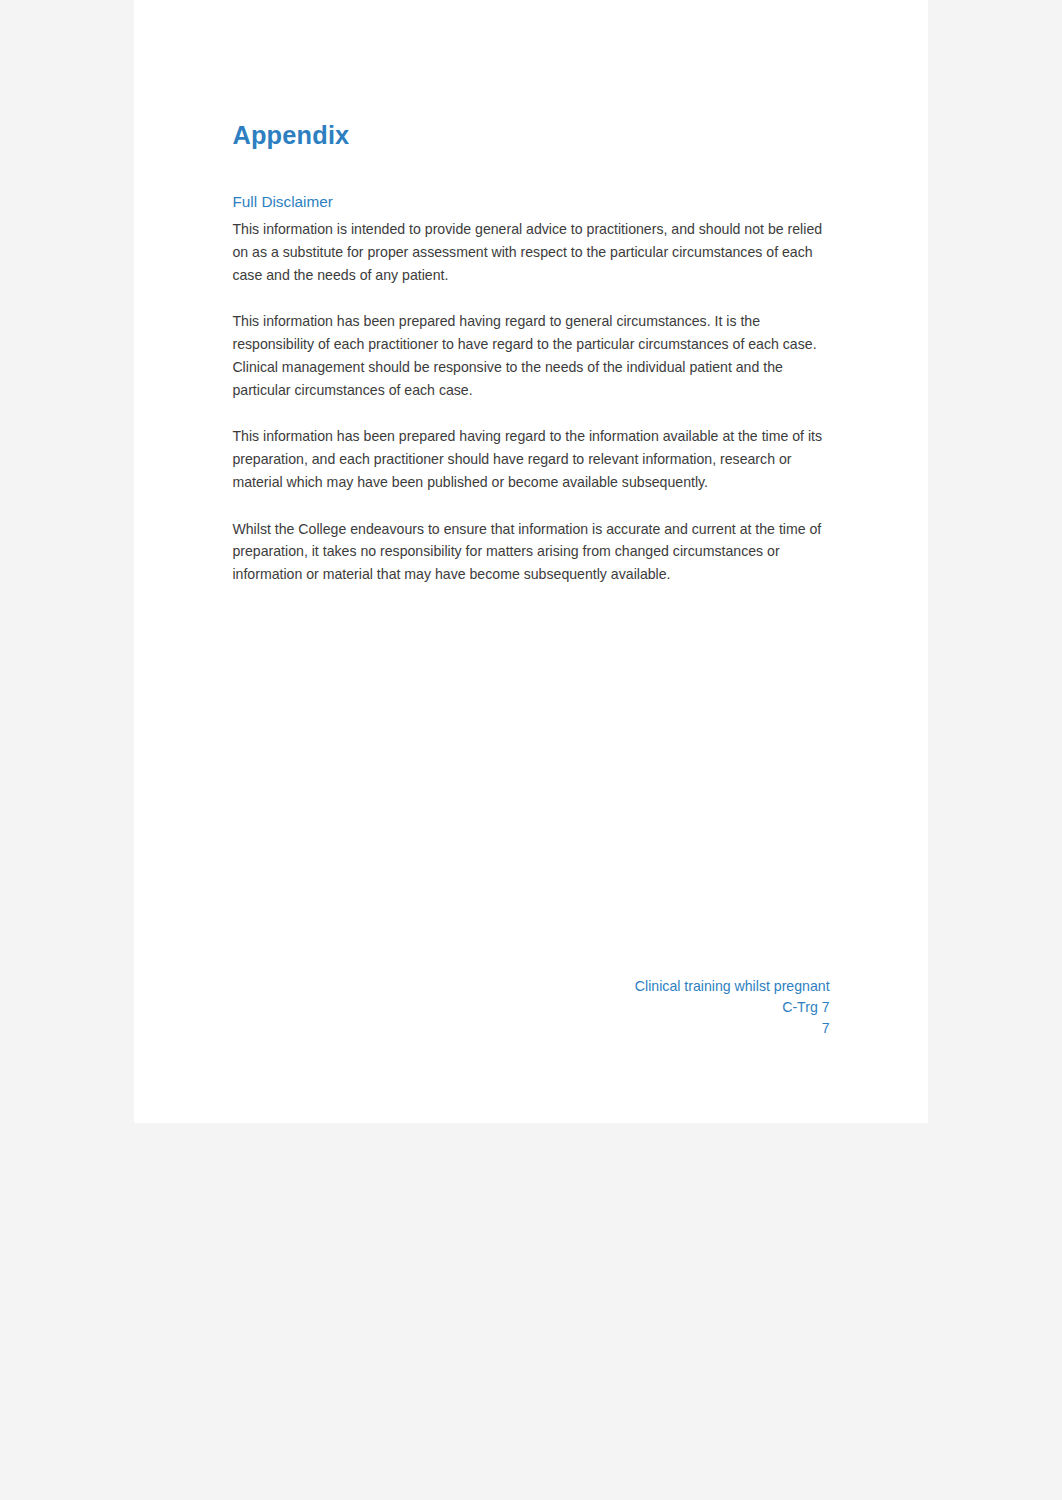Appendix
Full Disclaimer
This information is intended to provide general advice to practitioners, and should not be relied on as a substitute for proper assessment with respect to the particular circumstances of each case and the needs of any patient.
This information has been prepared having regard to general circumstances. It is the responsibility of each practitioner to have regard to the particular circumstances of each case. Clinical management should be responsive to the needs of the individual patient and the particular circumstances of each case.
This information has been prepared having regard to the information available at the time of its preparation, and each practitioner should have regard to relevant information, research or material which may have been published or become available subsequently.
Whilst the College endeavours to ensure that information is accurate and current at the time of preparation, it takes no responsibility for matters arising from changed circumstances or information or material that may have become subsequently available.
Clinical training whilst pregnant
C-Trg 7
7